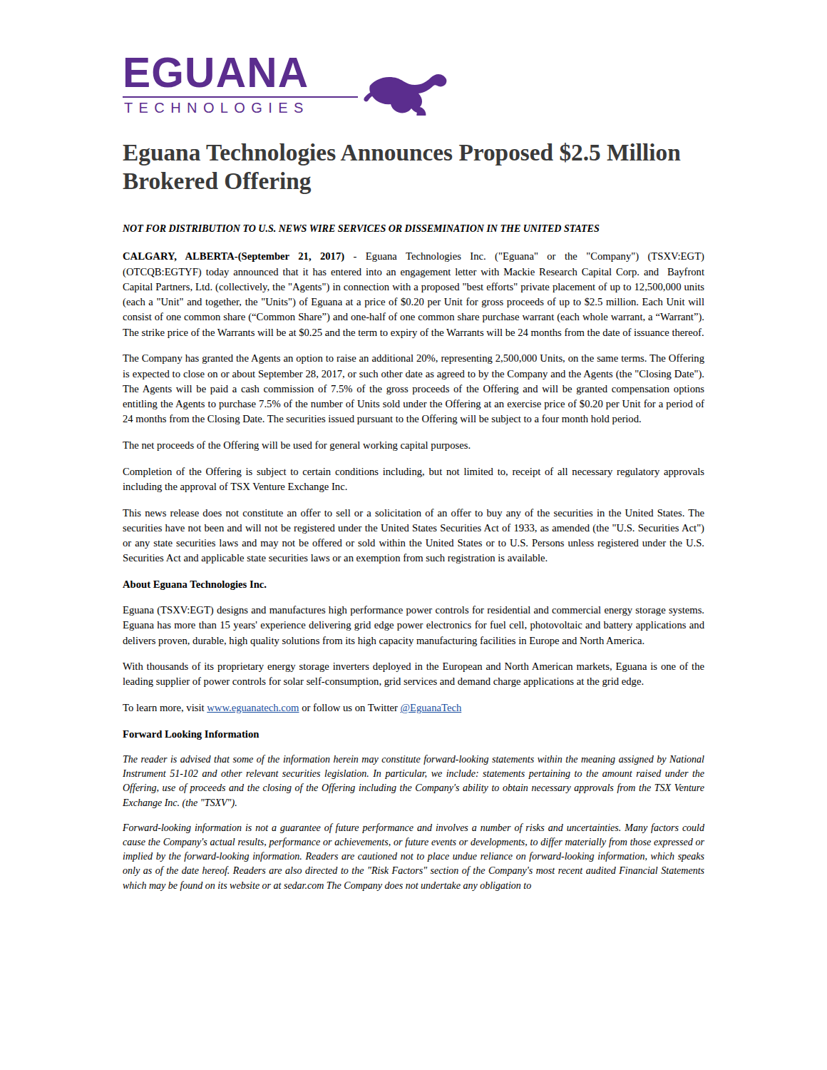EGUANA
TECHNOLOGIES
Eguana Technologies Announces Proposed $2.5 Million Brokered Offering
NOT FOR DISTRIBUTION TO U.S. NEWS WIRE SERVICES OR DISSEMINATION IN THE UNITED STATES
CALGARY, ALBERTA-(September 21, 2017) - Eguana Technologies Inc. ("Eguana" or the "Company") (TSXV:EGT)(OTCQB:EGTYF) today announced that it has entered into an engagement letter with Mackie Research Capital Corp. and Bayfront Capital Partners, Ltd. (collectively, the "Agents") in connection with a proposed "best efforts" private placement of up to 12,500,000 units (each a "Unit" and together, the "Units") of Eguana at a price of $0.20 per Unit for gross proceeds of up to $2.5 million. Each Unit will consist of one common share (“Common Share”) and one-half of one common share purchase warrant (each whole warrant, a “Warrant”). The strike price of the Warrants will be at $0.25 and the term to expiry of the Warrants will be 24 months from the date of issuance thereof.
The Company has granted the Agents an option to raise an additional 20%, representing 2,500,000 Units, on the same terms. The Offering is expected to close on or about September 28, 2017, or such other date as agreed to by the Company and the Agents (the "Closing Date"). The Agents will be paid a cash commission of 7.5% of the gross proceeds of the Offering and will be granted compensation options entitling the Agents to purchase 7.5% of the number of Units sold under the Offering at an exercise price of $0.20 per Unit for a period of 24 months from the Closing Date. The securities issued pursuant to the Offering will be subject to a four month hold period.
The net proceeds of the Offering will be used for general working capital purposes.
Completion of the Offering is subject to certain conditions including, but not limited to, receipt of all necessary regulatory approvals including the approval of TSX Venture Exchange Inc.
This news release does not constitute an offer to sell or a solicitation of an offer to buy any of the securities in the United States. The securities have not been and will not be registered under the United States Securities Act of 1933, as amended (the "U.S. Securities Act") or any state securities laws and may not be offered or sold within the United States or to U.S. Persons unless registered under the U.S. Securities Act and applicable state securities laws or an exemption from such registration is available.
About Eguana Technologies Inc.
Eguana (TSXV:EGT) designs and manufactures high performance power controls for residential and commercial energy storage systems. Eguana has more than 15 years' experience delivering grid edge power electronics for fuel cell, photovoltaic and battery applications and delivers proven, durable, high quality solutions from its high capacity manufacturing facilities in Europe and North America.
With thousands of its proprietary energy storage inverters deployed in the European and North American markets, Eguana is one of the leading supplier of power controls for solar self-consumption, grid services and demand charge applications at the grid edge.
To learn more, visit www.eguanatech.com or follow us on Twitter @EguanaTech
Forward Looking Information
The reader is advised that some of the information herein may constitute forward-looking statements within the meaning assigned by National Instrument 51-102 and other relevant securities legislation. In particular, we include: statements pertaining to the amount raised under the Offering, use of proceeds and the closing of the Offering including the Company's ability to obtain necessary approvals from the TSX Venture Exchange Inc. (the "TSXV").
Forward-looking information is not a guarantee of future performance and involves a number of risks and uncertainties. Many factors could cause the Company's actual results, performance or achievements, or future events or developments, to differ materially from those expressed or implied by the forward-looking information. Readers are cautioned not to place undue reliance on forward-looking information, which speaks only as of the date hereof. Readers are also directed to the "Risk Factors" section of the Company's most recent audited Financial Statements which may be found on its website or at sedar.com The Company does not undertake any obligation to